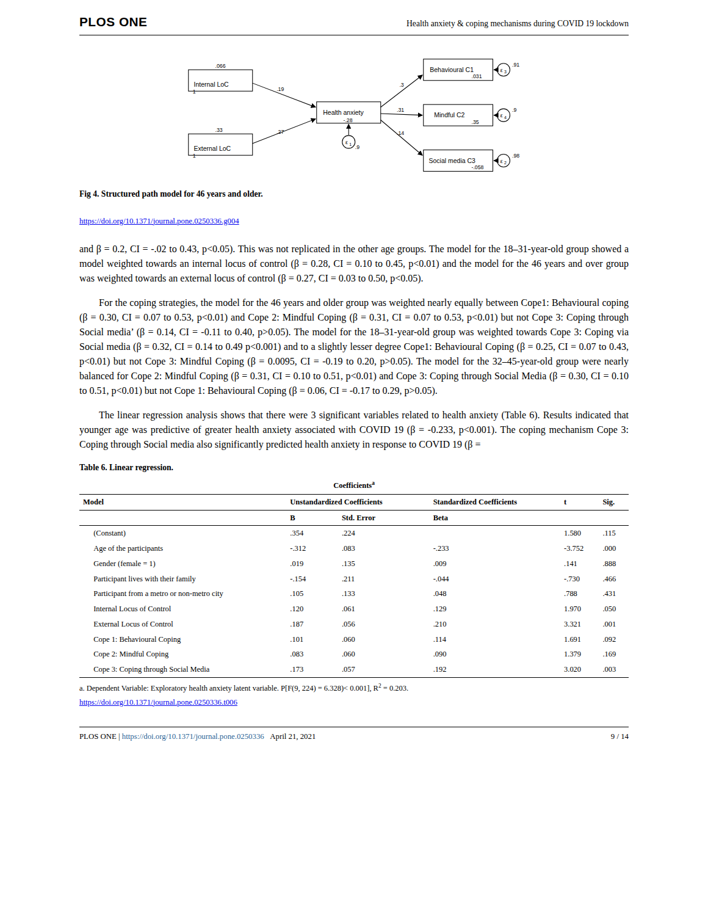PLOS ONE
Health anxiety & coping mechanisms during COVID 19 lockdown
Internal LoC External LoC Health anxiety Behavioural C1 Mindful C2 Social media C3 .066 1 .33 1 -.28 .19 .27 .3 .31 .14 .031 .35 -.058 .91 .9 .98 .9 ε3 ε4 ε2 ε1
Fig 4. Structured path model for 46 years and older.
https://doi.org/10.1371/journal.pone.0250336.g004
and β = 0.2, CI = -.02 to 0.43, p<0.05). This was not replicated in the other age groups. The model for the 18–31-year-old group showed a model weighted towards an internal locus of control (β = 0.28, CI = 0.10 to 0.45, p<0.01) and the model for the 46 years and over group was weighted towards an external locus of control (β = 0.27, CI = 0.03 to 0.50, p<0.05).
For the coping strategies, the model for the 46 years and older group was weighted nearly equally between Cope1: Behavioural coping (β = 0.30, CI = 0.07 to 0.53, p<0.01) and Cope 2: Mindful Coping (β = 0.31, CI = 0.07 to 0.53, p<0.01) but not Cope 3: Coping through Social media’ (β = 0.14, CI = -0.11 to 0.40, p>0.05). The model for the 18–31-year-old group was weighted towards Cope 3: Coping via Social media (β = 0.32, CI = 0.14 to 0.49 p<0.001) and to a slightly lesser degree Cope1: Behavioural Coping (β = 0.25, CI = 0.07 to 0.43, p<0.01) but not Cope 3: Mindful Coping (β = 0.0095, CI = -0.19 to 0.20, p>0.05). The model for the 32–45-year-old group were nearly balanced for Cope 2: Mindful Coping (β = 0.31, CI = 0.10 to 0.51, p<0.01) and Cope 3: Coping through Social Media (β = 0.30, CI = 0.10 to 0.51, p<0.01) but not Cope 1: Behavioural Coping (β = 0.06, CI = -0.17 to 0.29, p>0.05).
The linear regression analysis shows that there were 3 significant variables related to health anxiety (Table 6). Results indicated that younger age was predictive of greater health anxiety associated with COVID 19 (β = -0.233, p<0.001). The coping mechanism Cope 3: Coping through Social media also significantly predicted health anxiety in response to COVID 19 (β =
Table 6. Linear regression.
Coefficients a
| Model | Unstandardized Coefficients | Standardized Coefficients | t | Sig. |
| --- | --- | --- | --- | --- |
| | B | Std. Error | Beta | | |
| | (Constant) | .354 | .224 | | 1.580 | .115 |
| | Age of the participants | -.312 | .083 | -.233 | -3.752 | .000 |
| | Gender (female = 1) | .019 | .135 | .009 | .141 | .888 |
| | Participant lives with their family | -.154 | .211 | -.044 | -.730 | .466 |
| | Participant from a metro or non-metro city | .105 | .133 | .048 | .788 | .431 |
| | Internal Locus of Control | .120 | .061 | .129 | 1.970 | .050 |
| | External Locus of Control | .187 | .056 | .210 | 3.321 | .001 |
| | Cope 1: Behavioural Coping | .101 | .060 | .114 | 1.691 | .092 |
| | Cope 2: Mindful Coping | .083 | .060 | .090 | 1.379 | .169 |
| | Cope 3: Coping through Social Media | .173 | .057 | .192 | 3.020 | .003 |
a. Dependent Variable: Exploratory health anxiety latent variable. P[F(9, 224) = 6.328)< 0.001], R2 = 0.203.
https://doi.org/10.1371/journal.pone.0250336.t006
PLOS ONE | https://doi.org/10.1371/journal.pone.0250336 April 21, 2021
9 / 14